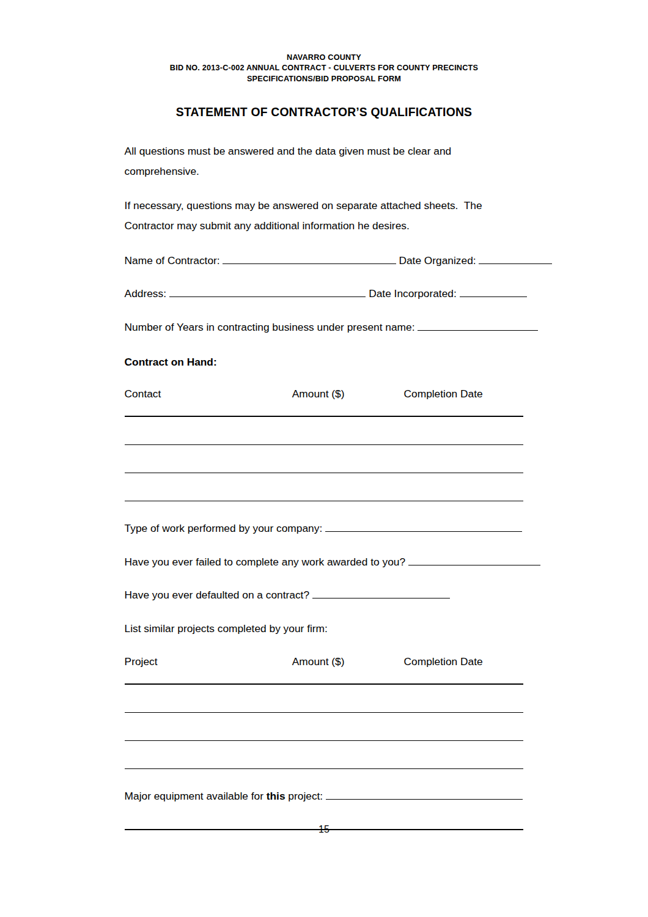NAVARRO COUNTY BID NO. 2013-C-002 ANNUAL CONTRACT - CULVERTS FOR COUNTY PRECINCTS SPECIFICATIONS/BID PROPOSAL FORM
STATEMENT OF CONTRACTOR’S QUALIFICATIONS
All questions must be answered and the data given must be clear and comprehensive.
If necessary, questions may be answered on separate attached sheets. The Contractor may submit any additional information he desires.
Name of Contractor: Date Organized:
Address: Date Incorporated:
Number of Years in contracting business under present name:
Contract on Hand:
| Contact | Amount ($) | Completion Date |
| --- | --- | --- |
Type of work performed by your company:
Have you ever failed to complete any work awarded to you?
Have you ever defaulted on a contract?
List similar projects completed by your firm:
| Project | Amount ($) | Completion Date |
| --- | --- | --- |
Major equipment available for this project:
15